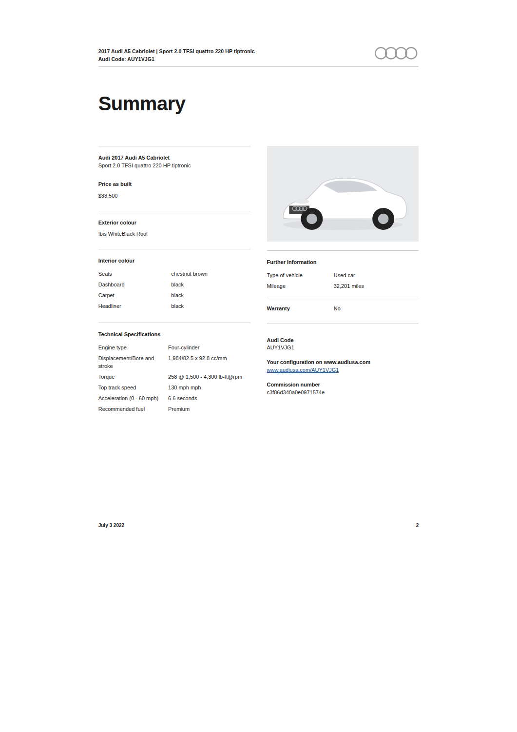2017 Audi A5 Cabriolet | Sport 2.0 TFSI quattro 220 HP tiptronic
Audi Code: AUY1VJG1
Summary
Audi 2017 Audi A5 Cabriolet
Sport 2.0 TFSI quattro 220 HP tiptronic
Price as built
$38,500
Exterior colour
Ibis WhiteBlack Roof
Interior colour
| Seats | chestnut brown |
| Dashboard | black |
| Carpet | black |
| Headliner | black |
Technical Specifications
| Engine type | Four-cylinder |
| Displacement/Bore and stroke | 1,984/82.5 x 92.8 cc/mm |
| Torque | 258 @ 1,500 - 4,300 lb-ft@rpm |
| Top track speed | 130 mph mph |
| Acceleration (0 - 60 mph) | 6.6 seconds |
| Recommended fuel | Premium |
Further Information
| Type of vehicle | Used car |
| Mileage | 32,201 miles |
Warranty No
Audi Code
AUY1VJG1
Your configuration on www.audiusa.com
www.audiusa.com/AUY1VJG1
Commission number
c3f86d340a0e0971574e
July 3 2022 2